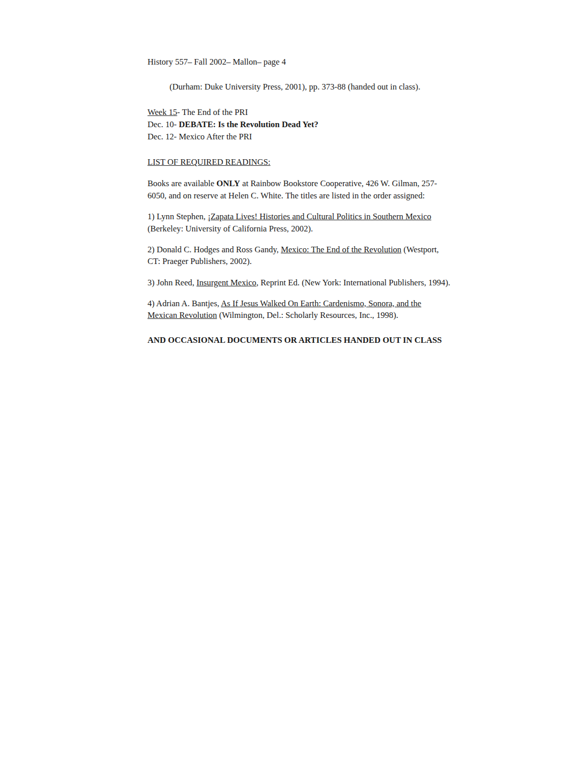History 557– Fall 2002– Mallon– page 4
(Durham: Duke University Press, 2001), pp. 373-88 (handed out in class).
Week 15
Week 15- The End of the PRI
Dec. 10- DEBATE: Is the Revolution Dead Yet?
Dec. 12- Mexico After the PRI
LIST OF REQUIRED READINGS:
Books are available ONLY at Rainbow Bookstore Cooperative, 426 W. Gilman, 257-6050, and on reserve at Helen C. White. The titles are listed in the order assigned:
1) Lynn Stephen, ¡Zapata Lives! Histories and Cultural Politics in Southern Mexico (Berkeley: University of California Press, 2002).
2) Donald C. Hodges and Ross Gandy, Mexico: The End of the Revolution (Westport, CT: Praeger Publishers, 2002).
3) John Reed, Insurgent Mexico, Reprint Ed. (New York: International Publishers, 1994).
4) Adrian A. Bantjes, As If Jesus Walked On Earth: Cardenismo, Sonora, and the Mexican Revolution (Wilmington, Del.: Scholarly Resources, Inc., 1998).
AND OCCASIONAL DOCUMENTS OR ARTICLES HANDED OUT IN CLASS